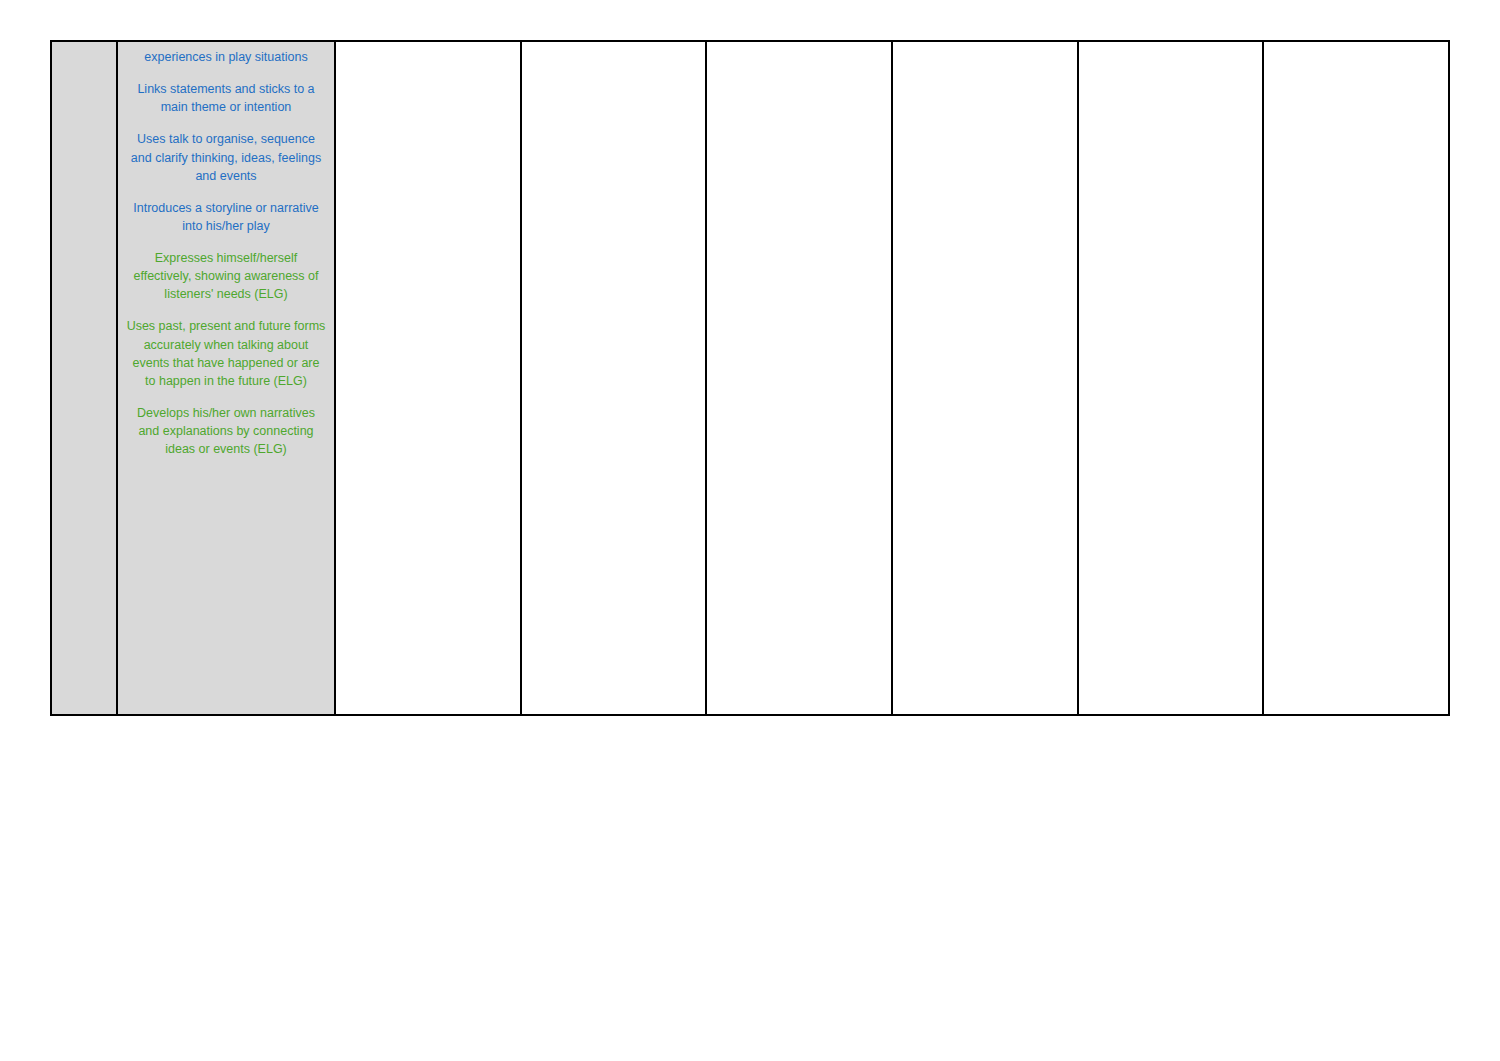| | experiences in play situations Links statements and sticks to a main theme or intention Uses talk to organise, sequence and clarify thinking, ideas, feelings and events Introduces a storyline or narrative into his/her play Expresses himself/herself effectively, showing awareness of listeners' needs (ELG) Uses past, present and future forms accurately when talking about events that have happened or are to happen in the future (ELG) Develops his/her own narratives and explanations by connecting ideas or events (ELG) | | | | | | |